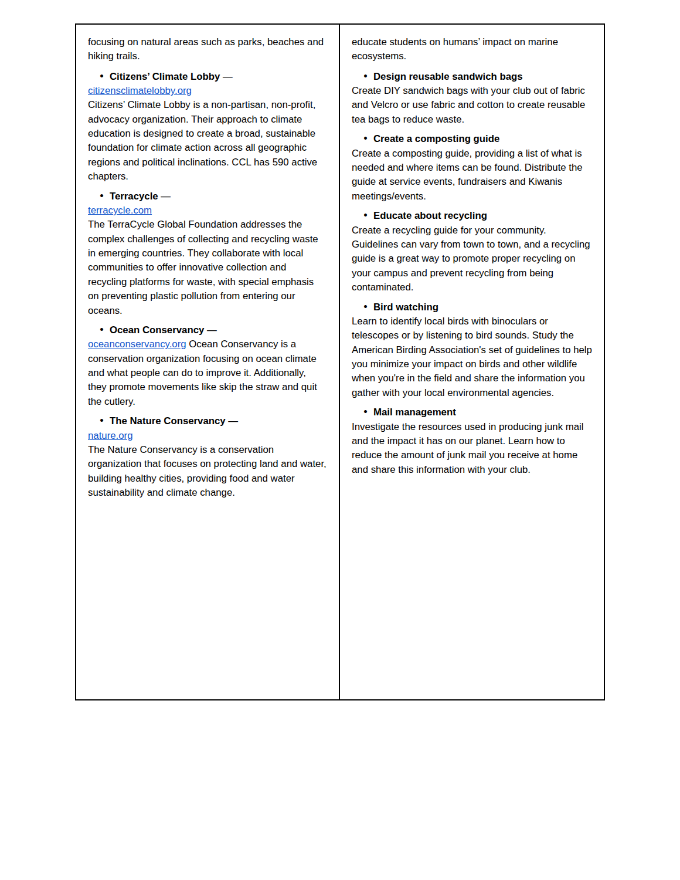focusing on natural areas such as parks, beaches and hiking trails.
Citizens’ Climate Lobby —
citizensclimatelobby.org
Citizens’ Climate Lobby is a non-partisan, non-profit, advocacy organization. Their approach to climate education is designed to create a broad, sustainable foundation for climate action across all geographic regions and political inclinations. CCL has 590 active chapters.
Terracycle —
terracycle.com
The TerraCycle Global Foundation addresses the complex challenges of collecting and recycling waste in emerging countries. They collaborate with local communities to offer innovative collection and recycling platforms for waste, with special emphasis on preventing plastic pollution from entering our oceans.
Ocean Conservancy —
oceanconservancy.org Ocean Conservancy is a conservation organization focusing on ocean climate and what people can do to improve it. Additionally, they promote movements like skip the straw and quit the cutlery.
The Nature Conservancy —
nature.org
The Nature Conservancy is a conservation organization that focuses on protecting land and water, building healthy cities, providing food and water sustainability and climate change.
educate students on humans’ impact on marine ecosystems.
Design reusable sandwich bags
Create DIY sandwich bags with your club out of fabric and Velcro or use fabric and cotton to create reusable tea bags to reduce waste.
Create a composting guide
Create a composting guide, providing a list of what is needed and where items can be found. Distribute the guide at service events, fundraisers and Kiwanis meetings/events.
Educate about recycling
Create a recycling guide for your community. Guidelines can vary from town to town, and a recycling guide is a great way to promote proper recycling on your campus and prevent recycling from being contaminated.
Bird watching
Learn to identify local birds with binoculars or telescopes or by listening to bird sounds. Study the American Birding Association's set of guidelines to help you minimize your impact on birds and other wildlife when you're in the field and share the information you gather with your local environmental agencies.
Mail management
Investigate the resources used in producing junk mail and the impact it has on our planet. Learn how to reduce the amount of junk mail you receive at home and share this information with your club.